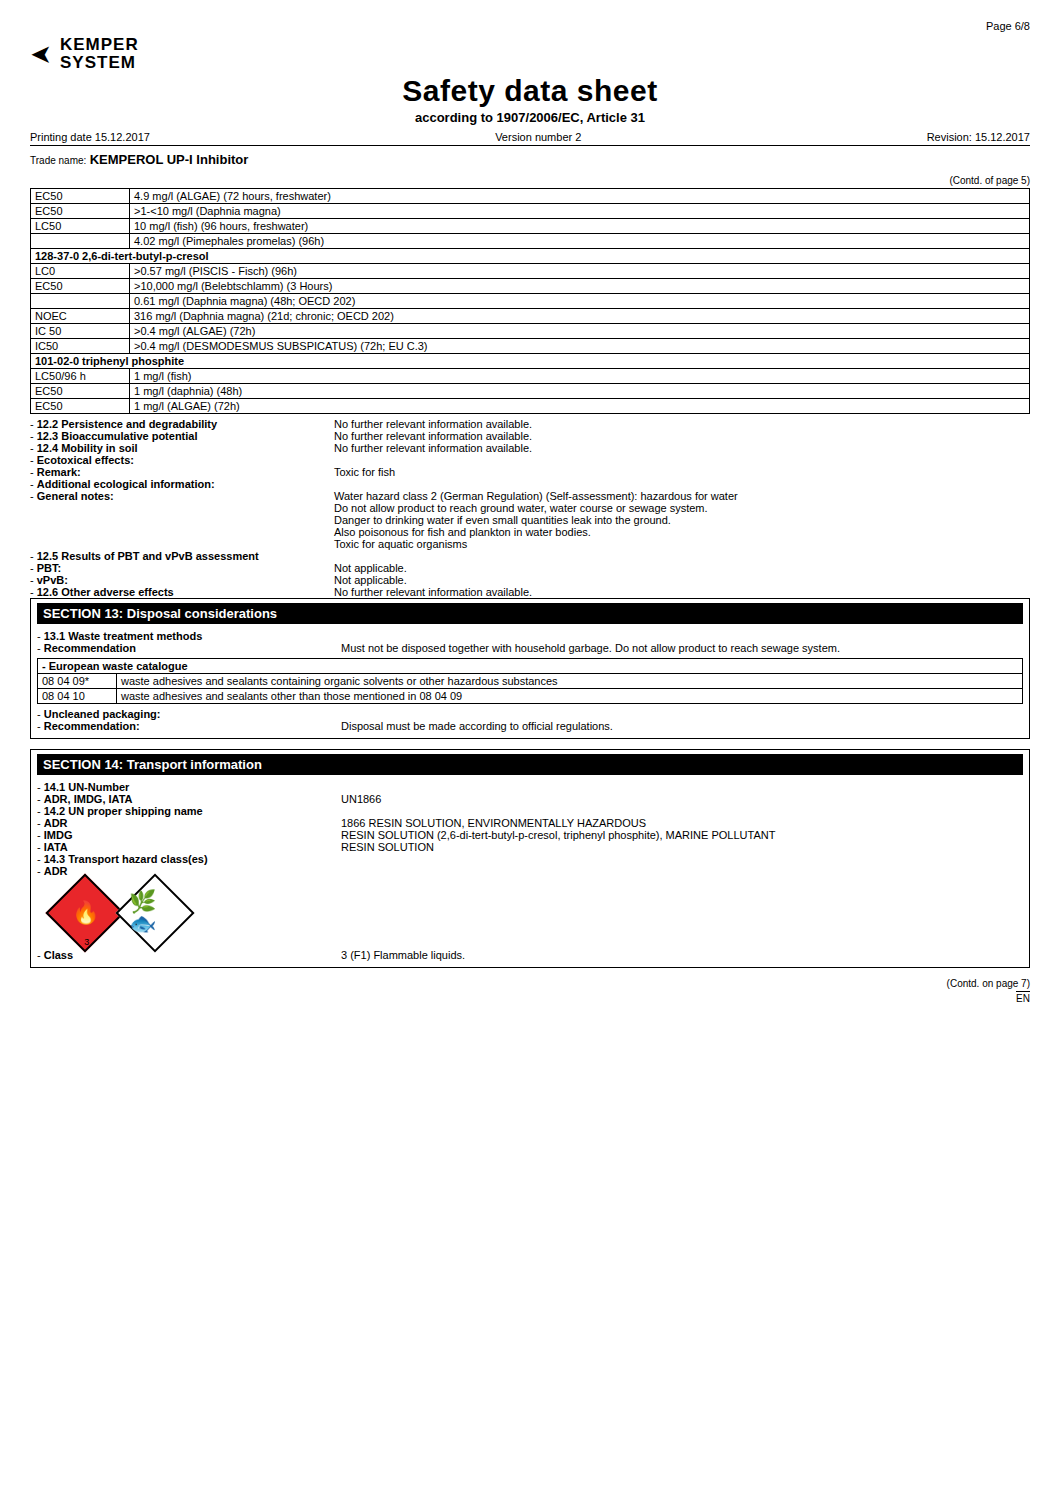Page 6/8
➤ KEMPER
SYSTEM
Safety data sheet
according to 1907/2006/EC, Article 31
Printing date 15.12.2017
Version number 2
Revision: 15.12.2017
Trade name: KEMPEROL UP-I Inhibitor
(Contd. of page 5)
| EC50 | 4.9 mg/l (ALGAE) (72 hours, freshwater) |
| EC50 | >1-<10 mg/l (Daphnia magna) |
| LC50 | 10 mg/l (fish) (96 hours, freshwater) |
| | 4.02 mg/l (Pimephales promelas) (96h) |
| 128-37-0 2,6-di-tert-butyl-p-cresol |
| LC0 | >0.57 mg/l (PISCIS - Fisch) (96h) |
| EC50 | >10,000 mg/l (Belebtschlamm) (3 Hours) |
| | 0.61 mg/l (Daphnia magna) (48h; OECD 202) |
| NOEC | 316 mg/l (Daphnia magna) (21d; chronic; OECD 202) |
| IC 50 | >0.4 mg/l (ALGAE) (72h) |
| IC50 | >0.4 mg/l (DESMODESMUS SUBSPICATUS) (72h; EU C.3) |
| 101-02-0 triphenyl phosphite |
| LC50/96 h | 1 mg/l (fish) |
| EC50 | 1 mg/l (daphnia) (48h) |
| EC50 | 1 mg/l (ALGAE) (72h) |
| - 12.2 Persistence and degradability | No further relevant information available. |
| - 12.3 Bioaccumulative potential | No further relevant information available. |
| - 12.4 Mobility in soil | No further relevant information available. |
| - Ecotoxical effects: | |
| - Remark: | Toxic for fish |
| - Additional ecological information: | |
| - General notes: | Water hazard class 2 (German Regulation) (Self-assessment): hazardous for water Do not allow product to reach ground water, water course or sewage system. Danger to drinking water if even small quantities leak into the ground. Also poisonous for fish and plankton in water bodies. Toxic for aquatic organisms |
| - 12.5 Results of PBT and vPvB assessment | |
| - PBT: | Not applicable. |
| - vPvB: | Not applicable. |
| - 12.6 Other adverse effects | No further relevant information available. |
SECTION 13: Disposal considerations
| - 13.1 Waste treatment methods | |
| - Recommendation | Must not be disposed together with household garbage. Do not allow product to reach sewage system. |
| - European waste catalogue |
| 08 04 09* | waste adhesives and sealants containing organic solvents or other hazardous substances |
| 08 04 10 | waste adhesives and sealants other than those mentioned in 08 04 09 |
| - Uncleaned packaging: | |
| - Recommendation: | Disposal must be made according to official regulations. |
SECTION 14: Transport information
| - 14.1 UN-Number | |
| - ADR, IMDG, IATA | UN1866 |
| - 14.2 UN proper shipping name | |
| - ADR | 1866 RESIN SOLUTION, ENVIRONMENTALLY HAZARDOUS |
| - IMDG | RESIN SOLUTION (2,6-di-tert-butyl-p-cresol, triphenyl phosphite), MARINE POLLUTANT |
| - IATA | RESIN SOLUTION |
| - 14.3 Transport hazard class(es) | |
| - ADR | |
🔥 3 🌿🐟
| - Class | 3 (F1) Flammable liquids. |
(Contd. on page 7)
EN